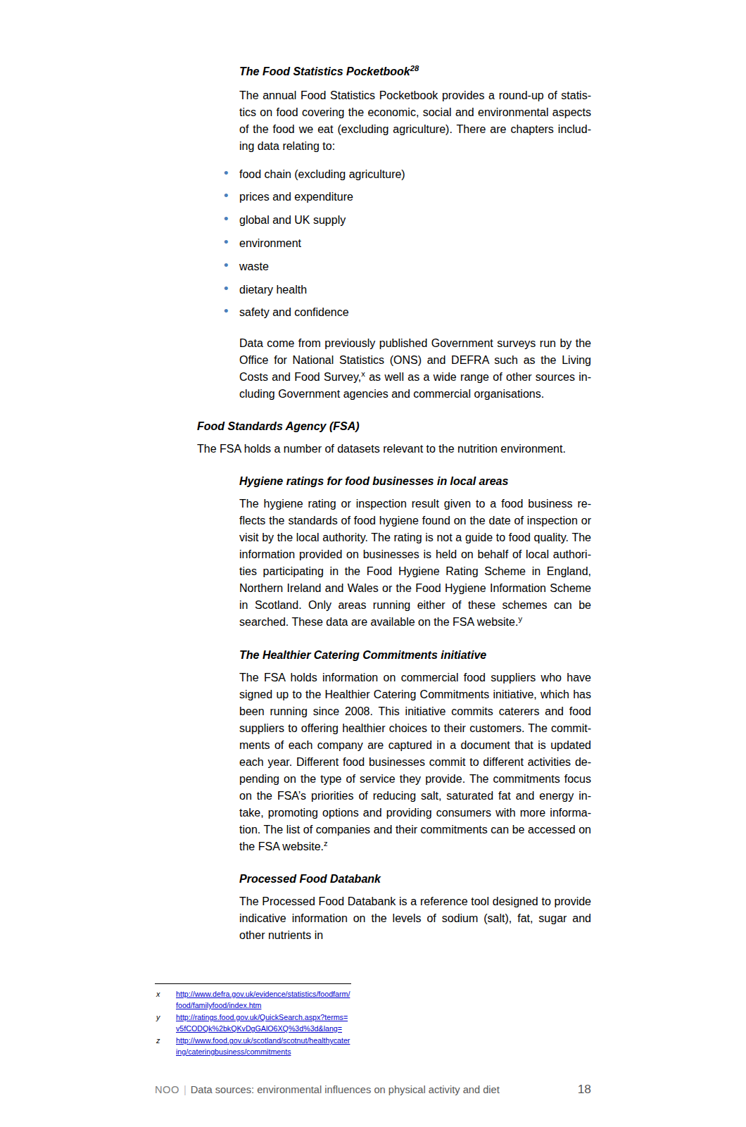The Food Statistics Pocketbook28
The annual Food Statistics Pocketbook provides a round-up of statistics on food covering the economic, social and environmental aspects of the food we eat (excluding agriculture). There are chapters including data relating to:
food chain (excluding agriculture)
prices and expenditure
global and UK supply
environment
waste
dietary health
safety and confidence
Data come from previously published Government surveys run by the Office for National Statistics (ONS) and DEFRA such as the Living Costs and Food Survey,x as well as a wide range of other sources including Government agencies and commercial organisations.
Food Standards Agency (FSA)
The FSA holds a number of datasets relevant to the nutrition environment.
Hygiene ratings for food businesses in local areas
The hygiene rating or inspection result given to a food business reflects the standards of food hygiene found on the date of inspection or visit by the local authority. The rating is not a guide to food quality. The information provided on businesses is held on behalf of local authorities participating in the Food Hygiene Rating Scheme in England, Northern Ireland and Wales or the Food Hygiene Information Scheme in Scotland. Only areas running either of these schemes can be searched. These data are available on the FSA website.y
The Healthier Catering Commitments initiative
The FSA holds information on commercial food suppliers who have signed up to the Healthier Catering Commitments initiative, which has been running since 2008. This initiative commits caterers and food suppliers to offering healthier choices to their customers. The commitments of each company are captured in a document that is updated each year. Different food businesses commit to different activities depending on the type of service they provide. The commitments focus on the FSA’s priorities of reducing salt, saturated fat and energy intake, promoting options and providing consumers with more information. The list of companies and their commitments can be accessed on the FSA website.z
Processed Food Databank
The Processed Food Databank is a reference tool designed to provide indicative information on the levels of sodium (salt), fat, sugar and other nutrients in
| x | http://www.defra.gov.uk/evidence/statistics/foodfarm/food/familyfood/index.htm |
| y | http://ratings.food.gov.uk/QuickSearch.aspx?terms=v5fCODQk%2bkQKvDgGAlO6XQ%3d%3d&lang= |
| z | http://www.food.gov.uk/scotland/scotnut/healthycatering/cateringbusiness/commitments |
NOO | Data sources: environmental influences on physical activity and diet 18